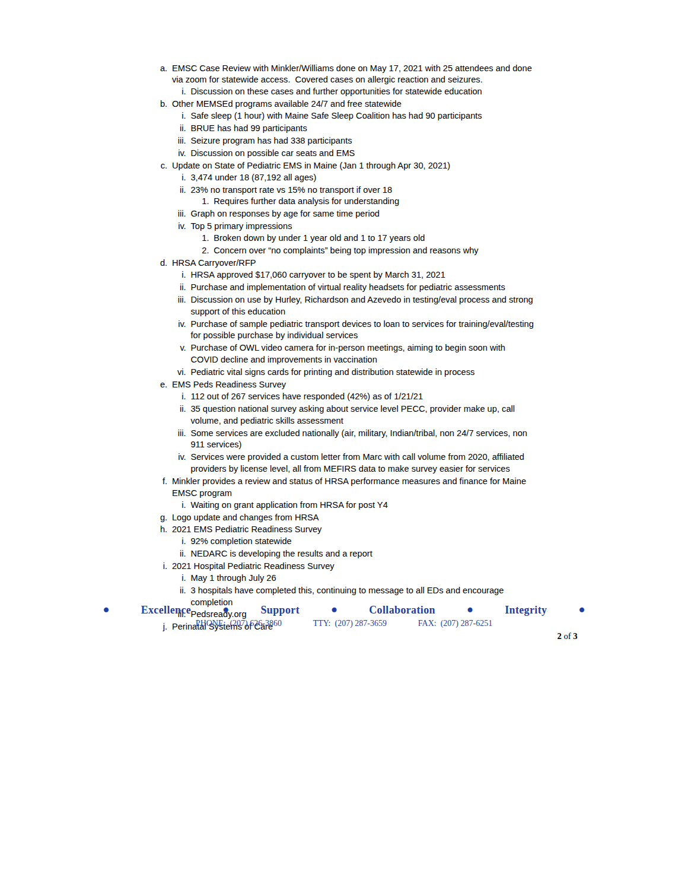EMSC Case Review with Minkler/Williams done on May 17, 2021 with 25 attendees and done via zoom for statewide access. Covered cases on allergic reaction and seizures.
Discussion on these cases and further opportunities for statewide education
Other MEMSEd programs available 24/7 and free statewide
Safe sleep (1 hour) with Maine Safe Sleep Coalition has had 90 participants
BRUE has had 99 participants
Seizure program has had 338 participants
Discussion on possible car seats and EMS
Update on State of Pediatric EMS in Maine (Jan 1 through Apr 30, 2021)
3,474 under 18 (87,192 all ages)
23% no transport rate vs 15% no transport if over 18
Requires further data analysis for understanding
Graph on responses by age for same time period
Top 5 primary impressions
Broken down by under 1 year old and 1 to 17 years old
Concern over “no complaints” being top impression and reasons why
HRSA Carryover/RFP
HRSA approved $17,060 carryover to be spent by March 31, 2021
Purchase and implementation of virtual reality headsets for pediatric assessments
Discussion on use by Hurley, Richardson and Azevedo in testing/eval process and strong support of this education
Purchase of sample pediatric transport devices to loan to services for training/eval/testing for possible purchase by individual services
Purchase of OWL video camera for in-person meetings, aiming to begin soon with COVID decline and improvements in vaccination
Pediatric vital signs cards for printing and distribution statewide in process
EMS Peds Readiness Survey
112 out of 267 services have responded (42%) as of 1/21/21
35 question national survey asking about service level PECC, provider make up, call volume, and pediatric skills assessment
Some services are excluded nationally (air, military, Indian/tribal, non 24/7 services, non 911 services)
Services were provided a custom letter from Marc with call volume from 2020, affiliated providers by license level, all from MEFIRS data to make survey easier for services
Minkler provides a review and status of HRSA performance measures and finance for Maine EMSC program
Waiting on grant application from HRSA for post Y4
Logo update and changes from HRSA
2021 EMS Pediatric Readiness Survey
92% completion statewide
NEDARC is developing the results and a report
2021 Hospital Pediatric Readiness Survey
May 1 through July 26
3 hospitals have completed this, continuing to message to all EDs and encourage completion
Pedsready.org
Perinatal Systems of Care
● Excellence ● Support ● Collaboration ● Integrity ●
PHONE: (207) 626-3860 TTY: (207) 287-3659 FAX: (207) 287-6251
2 of 3